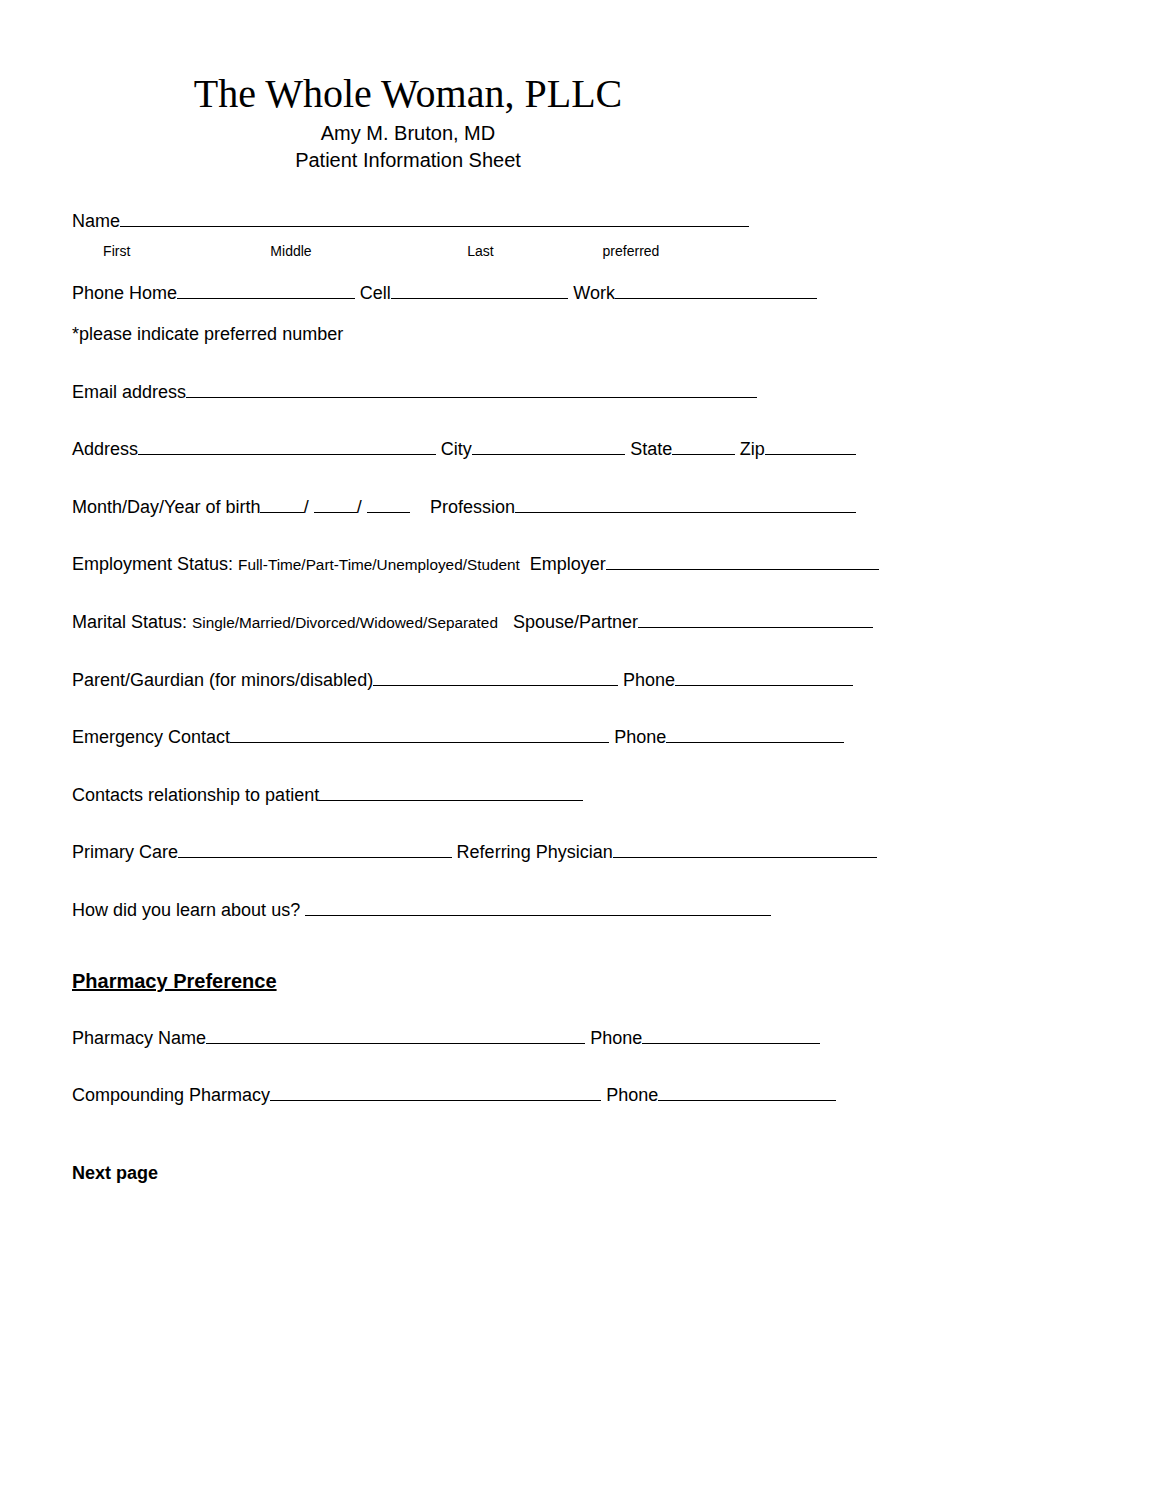The Whole Woman, PLLC
Amy M. Bruton, MD
Patient Information Sheet
Name
First Middle Last preferred
Phone Home Cell Work
*please indicate preferred number
Email address
Address City State Zip
Month/Day/Year of birth / / Profession
Employment Status: Full-Time/Part-Time/Unemployed/Student Employer
Marital Status: Single/Married/Divorced/Widowed/Separated Spouse/Partner
Parent/Gaurdian (for minors/disabled) Phone
Emergency Contact Phone
Contacts relationship to patient
Primary Care Referring Physician
How did you learn about us?
Pharmacy Preference
Pharmacy Name Phone
Compounding Pharmacy Phone
Next page